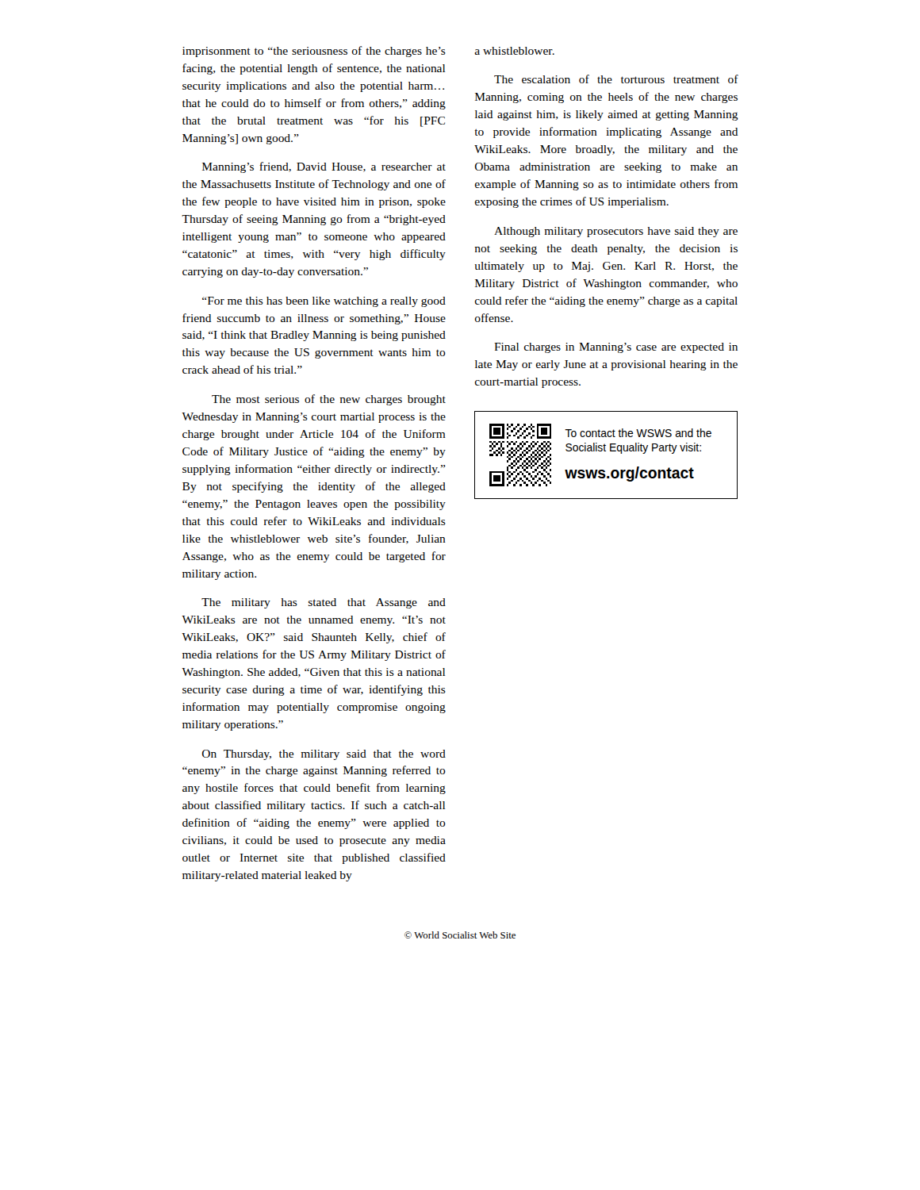imprisonment to “the seriousness of the charges he’s facing, the potential length of sentence, the national security implications and also the potential harm… that he could do to himself or from others,” adding that the brutal treatment was “for his [PFC Manning’s] own good.”
Manning’s friend, David House, a researcher at the Massachusetts Institute of Technology and one of the few people to have visited him in prison, spoke Thursday of seeing Manning go from a “bright-eyed intelligent young man” to someone who appeared “catatonic” at times, with “very high difficulty carrying on day-to-day conversation.”
“For me this has been like watching a really good friend succumb to an illness or something,” House said, “I think that Bradley Manning is being punished this way because the US government wants him to crack ahead of his trial.”
The most serious of the new charges brought Wednesday in Manning’s court martial process is the charge brought under Article 104 of the Uniform Code of Military Justice of “aiding the enemy” by supplying information “either directly or indirectly.” By not specifying the identity of the alleged “enemy,” the Pentagon leaves open the possibility that this could refer to WikiLeaks and individuals like the whistleblower web site’s founder, Julian Assange, who as the enemy could be targeted for military action.
The military has stated that Assange and WikiLeaks are not the unnamed enemy. “It’s not WikiLeaks, OK?” said Shaunteh Kelly, chief of media relations for the US Army Military District of Washington. She added, “Given that this is a national security case during a time of war, identifying this information may potentially compromise ongoing military operations.”
On Thursday, the military said that the word “enemy” in the charge against Manning referred to any hostile forces that could benefit from learning about classified military tactics. If such a catch-all definition of “aiding the enemy” were applied to civilians, it could be used to prosecute any media outlet or Internet site that published classified military-related material leaked by
a whistleblower.
The escalation of the torturous treatment of Manning, coming on the heels of the new charges laid against him, is likely aimed at getting Manning to provide information implicating Assange and WikiLeaks. More broadly, the military and the Obama administration are seeking to make an example of Manning so as to intimidate others from exposing the crimes of US imperialism.
Although military prosecutors have said they are not seeking the death penalty, the decision is ultimately up to Maj. Gen. Karl R. Horst, the Military District of Washington commander, who could refer the “aiding the enemy” charge as a capital offense.
Final charges in Manning’s case are expected in late May or early June at a provisional hearing in the court-martial process.
To contact the WSWS and the Socialist Equality Party visit: wsws.org/contact
© World Socialist Web Site